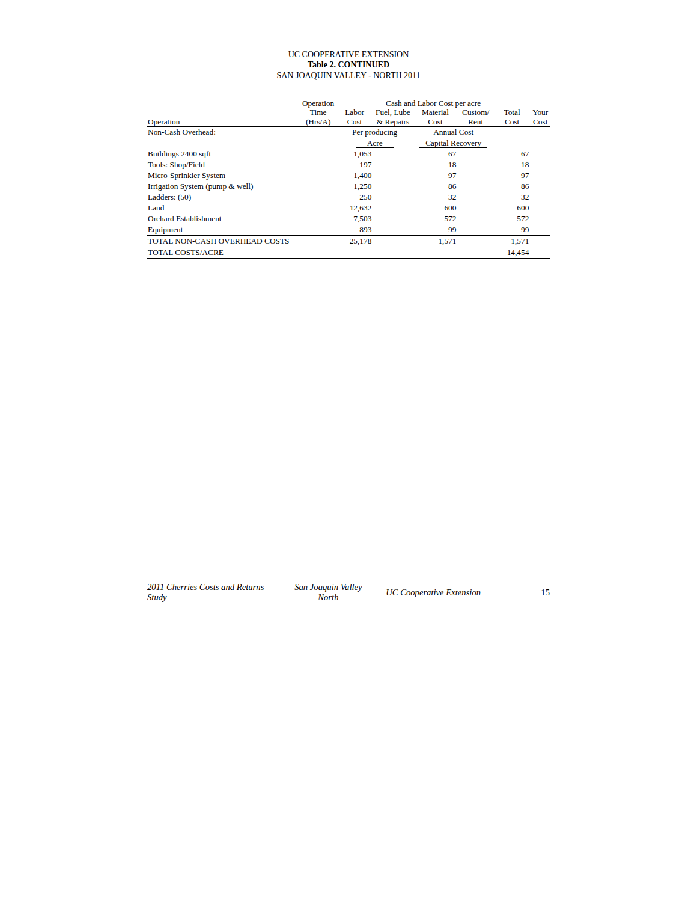UC COOPERATIVE EXTENSION
Table 2. CONTINUED
SAN JOAQUIN VALLEY - NORTH 2011
| | Operation | Cash and Labor Cost per acre | |
| | Time | Labor | Fuel, Lube | Material | Custom/ | Total | Your |
| Operation | (Hrs/A) | Cost | & Repairs | Cost | Rent | Cost | Cost |
| Non-Cash Overhead: | | Per producing | Annual Cost | | |
| | | Acre | Capital Recovery | | |
| Buildings 2400 sqft | | 1,053 | | 67 | | 67 | |
| Tools: Shop/Field | | 197 | | 18 | | 18 | |
| Micro-Sprinkler System | | 1,400 | | 97 | | 97 | |
| Irrigation System (pump & well) | | 1,250 | | 86 | | 86 | |
| Ladders: (50) | | 250 | | 32 | | 32 | |
| Land | | 12,632 | | 600 | | 600 | |
| Orchard Establishment | | 7,503 | | 572 | | 572 | |
| Equipment | | 893 | | 99 | | 99 | |
| TOTAL NON-CASH OVERHEAD COSTS | | 25,178 | | 1,571 | | 1,571 | |
| TOTAL COSTS/ACRE | | | | | | 14,454 | |
| 2011 Cherries Costs and Returns Study | San Joaquin Valley North | UC Cooperative Extension | 15 |